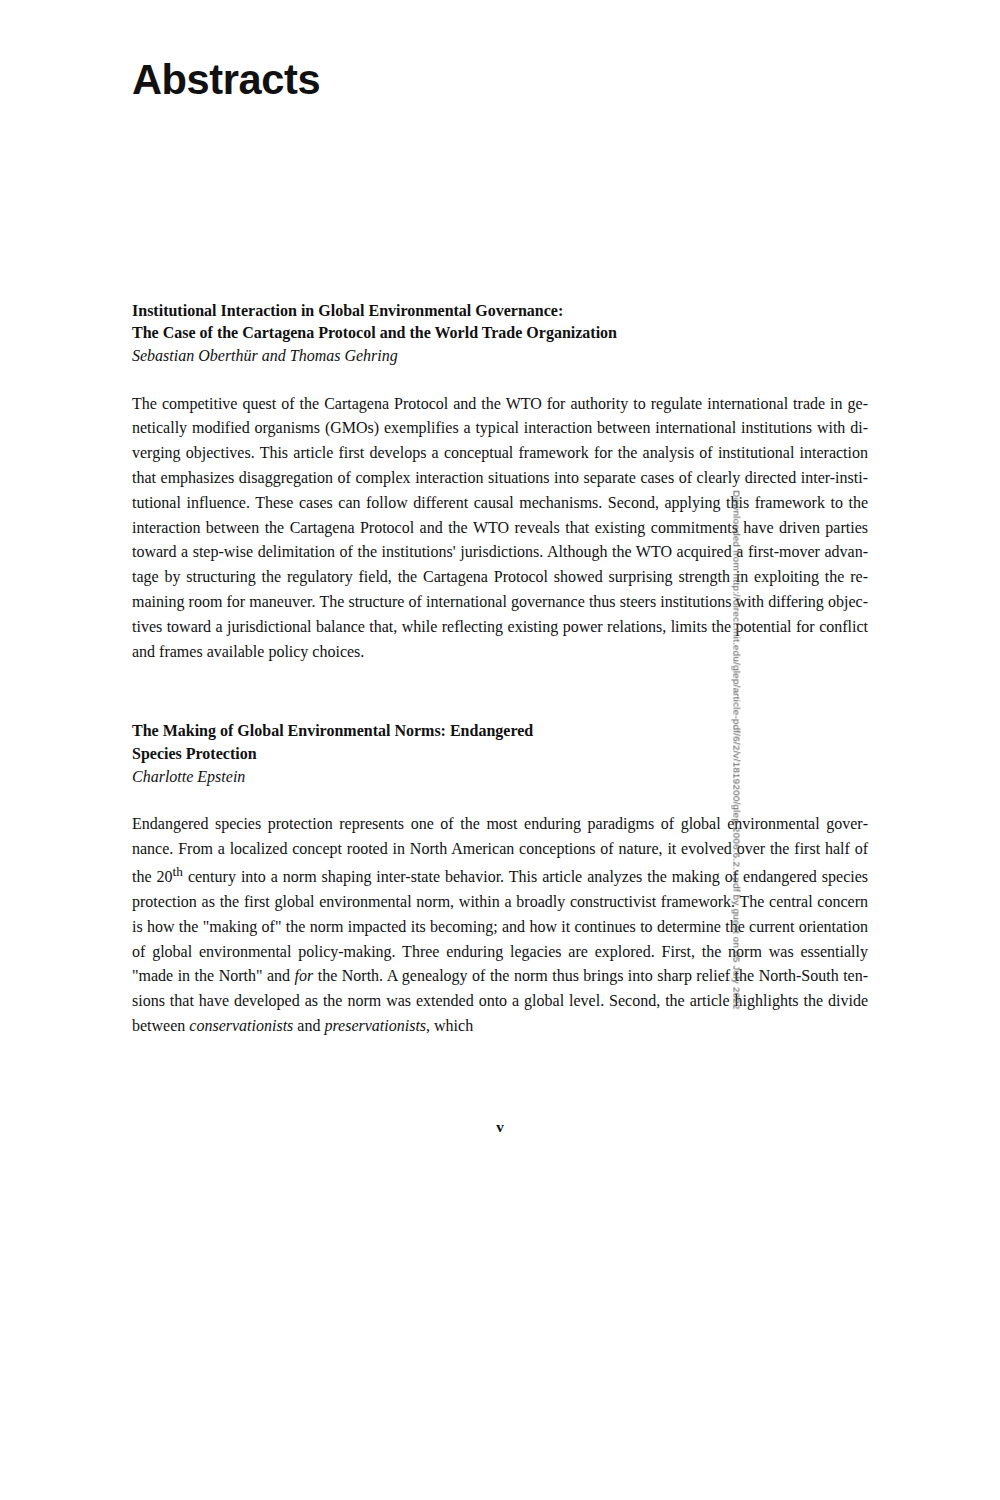Abstracts
Downloaded from http://direct.mit.edu/glep/article-pdf/6/2/v/1819200/glep.2006.6.2.v.pdf by guest on 05 July 2022
Institutional Interaction in Global Environmental Governance:
The Case of the Cartagena Protocol and the World Trade Organization
Sebastian Oberthür and Thomas Gehring
The competitive quest of the Cartagena Protocol and the WTO for authority to regulate international trade in genetically modified organisms (GMOs) exemplifies a typical interaction between international institutions with diverging objectives. This article first develops a conceptual framework for the analysis of institutional interaction that emphasizes disaggregation of complex interaction situations into separate cases of clearly directed inter-institutional influence. These cases can follow different causal mechanisms. Second, applying this framework to the interaction between the Cartagena Protocol and the WTO reveals that existing commitments have driven parties toward a step-wise delimitation of the institutions' jurisdictions. Although the WTO acquired a first-mover advantage by structuring the regulatory field, the Cartagena Protocol showed surprising strength in exploiting the remaining room for maneuver. The structure of international governance thus steers institutions with differing objectives toward a jurisdictional balance that, while reflecting existing power relations, limits the potential for conflict and frames available policy choices.
The Making of Global Environmental Norms: Endangered
Species Protection
Charlotte Epstein
Endangered species protection represents one of the most enduring paradigms of global environmental governance. From a localized concept rooted in North American conceptions of nature, it evolved over the first half of the 20th century into a norm shaping inter-state behavior. This article analyzes the making of endangered species protection as the first global environmental norm, within a broadly constructivist framework. The central concern is how the "making of" the norm impacted its becoming; and how it continues to determine the current orientation of global environmental policy-making. Three enduring legacies are explored. First, the norm was essentially "made in the North" and for the North. A genealogy of the norm thus brings into sharp relief the North-South tensions that have developed as the norm was extended onto a global level. Second, the article highlights the divide between conservationists and preservationists, which
v